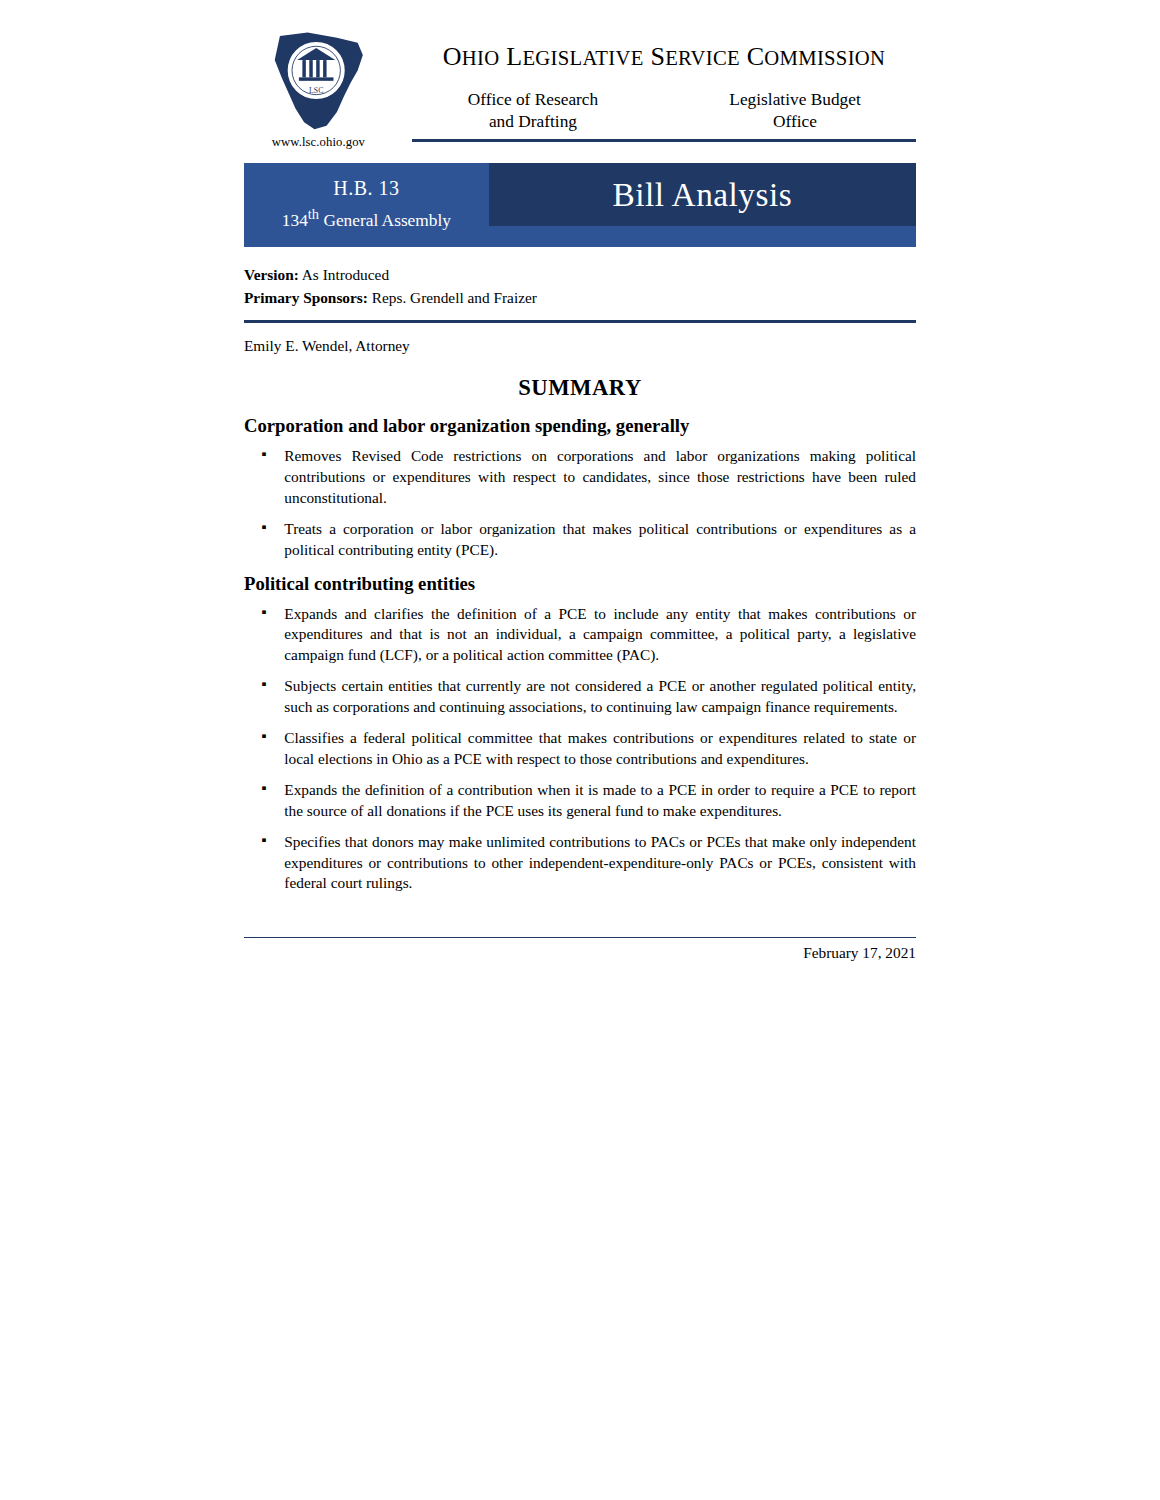LSC
www.lsc.ohio.gov
OHIO LEGISLATIVE SERVICE COMMISSION
Office of Research
and Drafting
Legislative Budget
Office
H.B. 13
134th General Assembly
Bill Analysis
Version: As Introduced
Primary Sponsors: Reps. Grendell and Fraizer
Emily E. Wendel, Attorney
SUMMARY
Corporation and labor organization spending, generally
Removes Revised Code restrictions on corporations and labor organizations making political contributions or expenditures with respect to candidates, since those restrictions have been ruled unconstitutional.
Treats a corporation or labor organization that makes political contributions or expenditures as a political contributing entity (PCE).
Political contributing entities
Expands and clarifies the definition of a PCE to include any entity that makes contributions or expenditures and that is not an individual, a campaign committee, a political party, a legislative campaign fund (LCF), or a political action committee (PAC).
Subjects certain entities that currently are not considered a PCE or another regulated political entity, such as corporations and continuing associations, to continuing law campaign finance requirements.
Classifies a federal political committee that makes contributions or expenditures related to state or local elections in Ohio as a PCE with respect to those contributions and expenditures.
Expands the definition of a contribution when it is made to a PCE in order to require a PCE to report the source of all donations if the PCE uses its general fund to make expenditures.
Specifies that donors may make unlimited contributions to PACs or PCEs that make only independent expenditures or contributions to other independent-expenditure-only PACs or PCEs, consistent with federal court rulings.
February 17, 2021